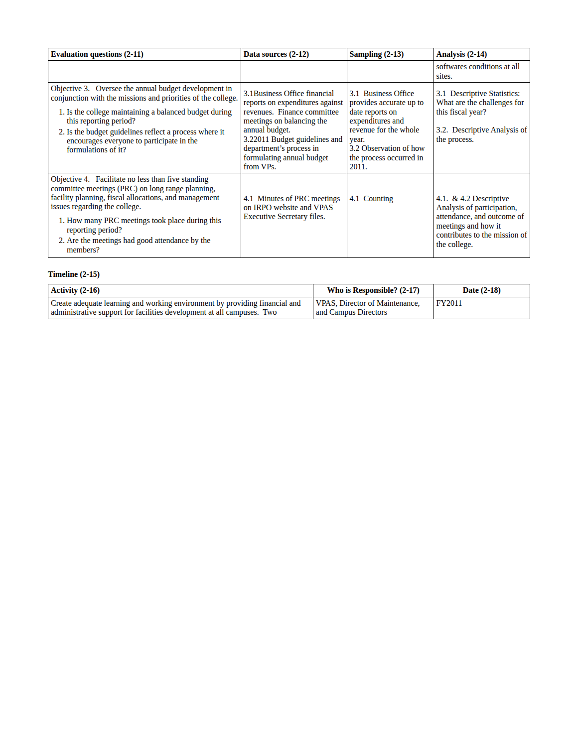| Evaluation questions (2-11) | Data sources (2-12) | Sampling (2-13) | Analysis (2-14) |
| --- | --- | --- | --- |
| | | | softwares conditions at all sites. |
| Objective 3. Oversee the annual budget development in conjunction with the missions and priorities of the college. Is the college maintaining a balanced budget during this reporting period? Is the budget guidelines reflect a process where it encourages everyone to participate in the formulations of it? | 3.1Business Office financial reports on expenditures against revenues. Finance committee meetings on balancing the annual budget. 3.22011 Budget guidelines and department’s process in formulating annual budget from VPs. | 3.1 Business Office provides accurate up to date reports on expenditures and revenue for the whole year. 3.2 Observation of how the process occurred in 2011. | 3.1 Descriptive Statistics: What are the challenges for this fiscal year? 3.2. Descriptive Analysis of the process. |
| Objective 4. Facilitate no less than five standing committee meetings (PRC) on long range planning, facility planning, fiscal allocations, and management issues regarding the college. How many PRC meetings took place during this reporting period? Are the meetings had good attendance by the members? | 4.1 Minutes of PRC meetings on IRPO website and VPAS Executive Secretary files. | 4.1 Counting | 4.1. & 4.2 Descriptive Analysis of participation, attendance, and outcome of meetings and how it contributes to the mission of the college. |
Timeline (2-15)
| Activity (2-16) | Who is Responsible? (2-17) | Date (2-18) |
| --- | --- | --- |
| Create adequate learning and working environment by providing financial and administrative support for facilities development at all campuses. Two | VPAS, Director of Maintenance, and Campus Directors | FY2011 |